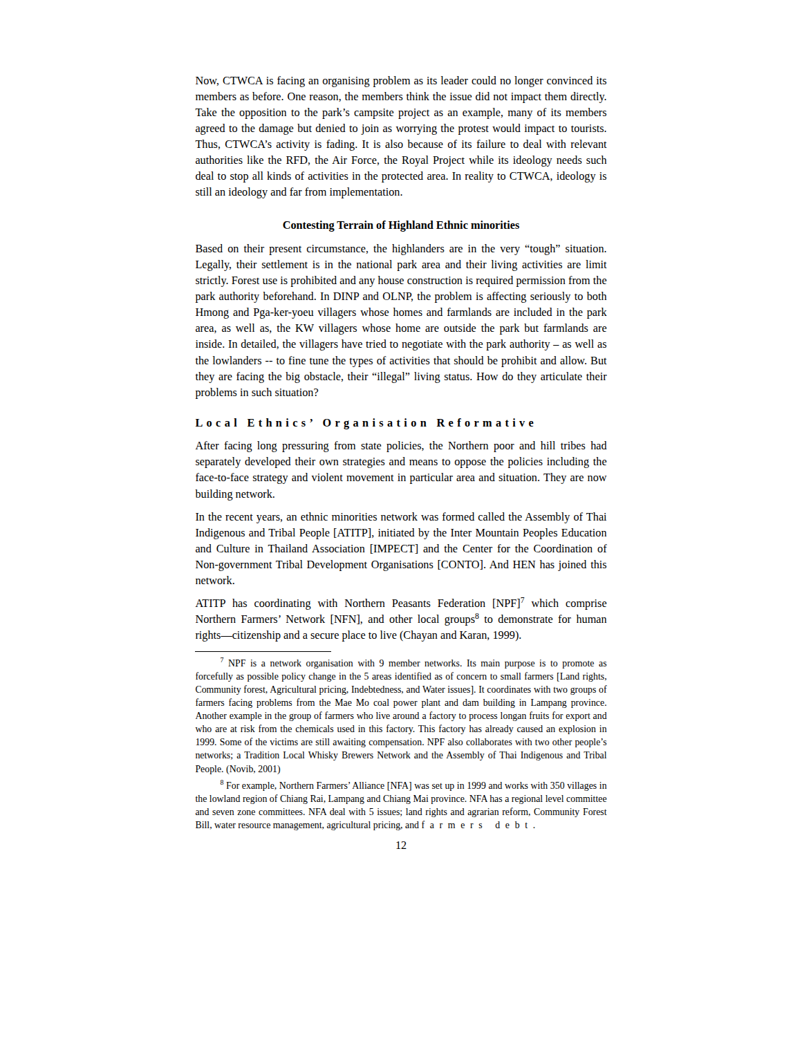Now, CTWCA is facing an organising problem as its leader could no longer convinced its members as before. One reason, the members think the issue did not impact them directly. Take the opposition to the park’s campsite project as an example, many of its members agreed to the damage but denied to join as worrying the protest would impact to tourists. Thus, CTWCA’s activity is fading. It is also because of its failure to deal with relevant authorities like the RFD, the Air Force, the Royal Project while its ideology needs such deal to stop all kinds of activities in the protected area. In reality to CTWCA, ideology is still an ideology and far from implementation.
Contesting Terrain of Highland Ethnic minorities
Based on their present circumstance, the highlanders are in the very “tough” situation. Legally, their settlement is in the national park area and their living activities are limit strictly. Forest use is prohibited and any house construction is required permission from the park authority beforehand. In DINP and OLNP, the problem is affecting seriously to both Hmong and Pga-ker-yoeu villagers whose homes and farmlands are included in the park area, as well as, the KW villagers whose home are outside the park but farmlands are inside. In detailed, the villagers have tried to negotiate with the park authority – as well as the lowlanders -- to fine tune the types of activities that should be prohibit and allow. But they are facing the big obstacle, their “illegal” living status. How do they articulate their problems in such situation?
Local Ethnics’ Organisation Reformative
After facing long pressuring from state policies, the Northern poor and hill tribes had separately developed their own strategies and means to oppose the policies including the face-to-face strategy and violent movement in particular area and situation. They are now building network.
In the recent years, an ethnic minorities network was formed called the Assembly of Thai Indigenous and Tribal People [ATITP], initiated by the Inter Mountain Peoples Education and Culture in Thailand Association [IMPECT] and the Center for the Coordination of Non-government Tribal Development Organisations [CONTO]. And HEN has joined this network.
ATITP has coordinating with Northern Peasants Federation [NPF]7 which comprise Northern Farmers’ Network [NFN], and other local groups8 to demonstrate for human rights—citizenship and a secure place to live (Chayan and Karan, 1999).
7 NPF is a network organisation with 9 member networks. Its main purpose is to promote as forcefully as possible policy change in the 5 areas identified as of concern to small farmers [Land rights, Community forest, Agricultural pricing, Indebtedness, and Water issues]. It coordinates with two groups of farmers facing problems from the Mae Mo coal power plant and dam building in Lampang province. Another example in the group of farmers who live around a factory to process longan fruits for export and who are at risk from the chemicals used in this factory. This factory has already caused an explosion in 1999. Some of the victims are still awaiting compensation. NPF also collaborates with two other people’s networks; a Tradition Local Whisky Brewers Network and the Assembly of Thai Indigenous and Tribal People. (Novib, 2001)
8 For example, Northern Farmers’ Alliance [NFA] was set up in 1999 and works with 350 villages in the lowland region of Chiang Rai, Lampang and Chiang Mai province. NFA has a regional level committee and seven zone committees. NFA deal with 5 issues; land rights and agrarian reform, Community Forest Bill, water resource management, agricultural pricing, and farmers debt.
12